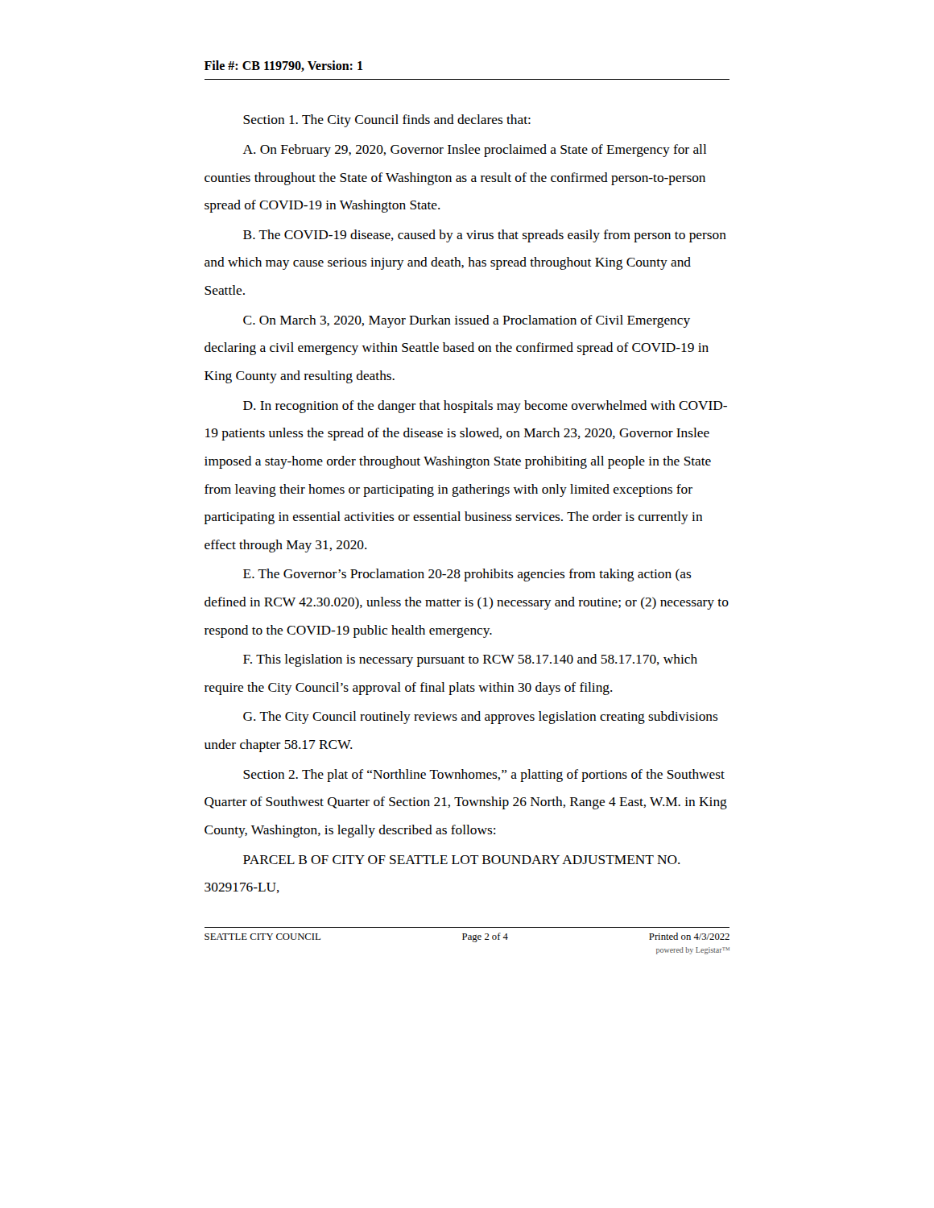File #: CB 119790, Version: 1
Section 1. The City Council finds and declares that:
A. On February 29, 2020, Governor Inslee proclaimed a State of Emergency for all counties throughout the State of Washington as a result of the confirmed person-to-person spread of COVID-19 in Washington State.
B. The COVID-19 disease, caused by a virus that spreads easily from person to person and which may cause serious injury and death, has spread throughout King County and Seattle.
C. On March 3, 2020, Mayor Durkan issued a Proclamation of Civil Emergency declaring a civil emergency within Seattle based on the confirmed spread of COVID-19 in King County and resulting deaths.
D. In recognition of the danger that hospitals may become overwhelmed with COVID-19 patients unless the spread of the disease is slowed, on March 23, 2020, Governor Inslee imposed a stay-home order throughout Washington State prohibiting all people in the State from leaving their homes or participating in gatherings with only limited exceptions for participating in essential activities or essential business services. The order is currently in effect through May 31, 2020.
E. The Governor’s Proclamation 20-28 prohibits agencies from taking action (as defined in RCW 42.30.020), unless the matter is (1) necessary and routine; or (2) necessary to respond to the COVID-19 public health emergency.
F. This legislation is necessary pursuant to RCW 58.17.140 and 58.17.170, which require the City Council’s approval of final plats within 30 days of filing.
G. The City Council routinely reviews and approves legislation creating subdivisions under chapter 58.17 RCW.
Section 2. The plat of “Northline Townhomes,” a platting of portions of the Southwest Quarter of Southwest Quarter of Section 21, Township 26 North, Range 4 East, W.M. in King County, Washington, is legally described as follows:
PARCEL B OF CITY OF SEATTLE LOT BOUNDARY ADJUSTMENT NO. 3029176-LU,
SEATTLE CITY COUNCIL
Page 2 of 4
Printed on 4/3/2022
powered by Legistar™